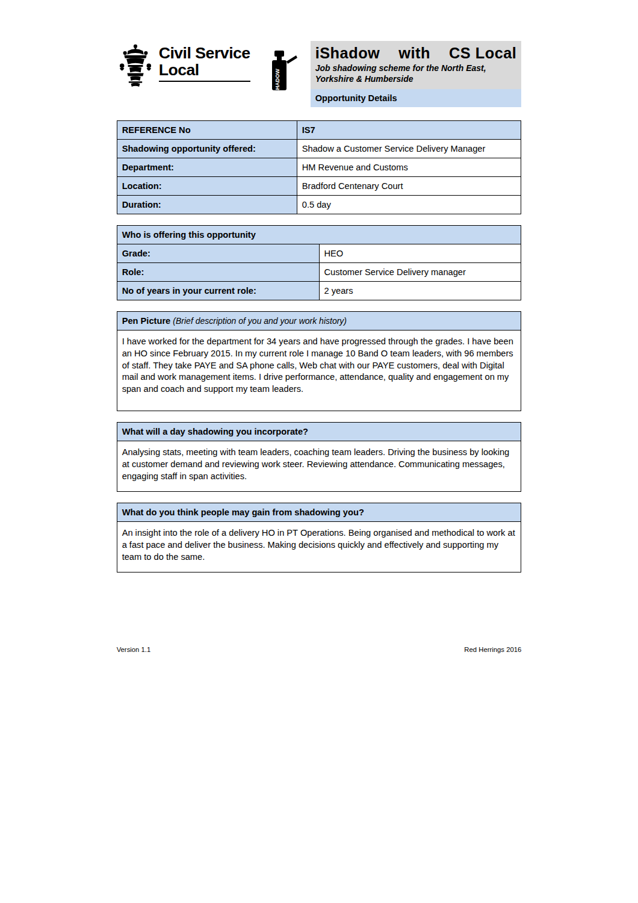Civil Service Local
iSHADOW
iShadow with CS Local
Job shadowing scheme for the North East, Yorkshire & Humberside
Opportunity Details
| REFERENCE No | IS7 |
| Shadowing opportunity offered: | Shadow a Customer Service Delivery Manager |
| Department: | HM Revenue and Customs |
| Location: | Bradford Centenary Court |
| Duration: | 0.5 day |
| Who is offering this opportunity |
| Grade: | HEO |
| Role: | Customer Service Delivery manager |
| No of years in your current role: | 2 years |
Pen Picture (Brief description of you and your work history)
I have worked for the department for 34 years and have progressed through the grades. I have been an HO since February 2015. In my current role I manage 10 Band O team leaders, with 96 members of staff. They take PAYE and SA phone calls, Web chat with our PAYE customers, deal with Digital mail and work management items. I drive performance, attendance, quality and engagement on my span and coach and support my team leaders.
What will a day shadowing you incorporate?
Analysing stats, meeting with team leaders, coaching team leaders. Driving the business by looking at customer demand and reviewing work steer. Reviewing attendance. Communicating messages, engaging staff in span activities.
What do you think people may gain from shadowing you?
An insight into the role of a delivery HO in PT Operations. Being organised and methodical to work at a fast pace and deliver the business. Making decisions quickly and effectively and supporting my team to do the same.
Version 1.1 Red Herrings 2016